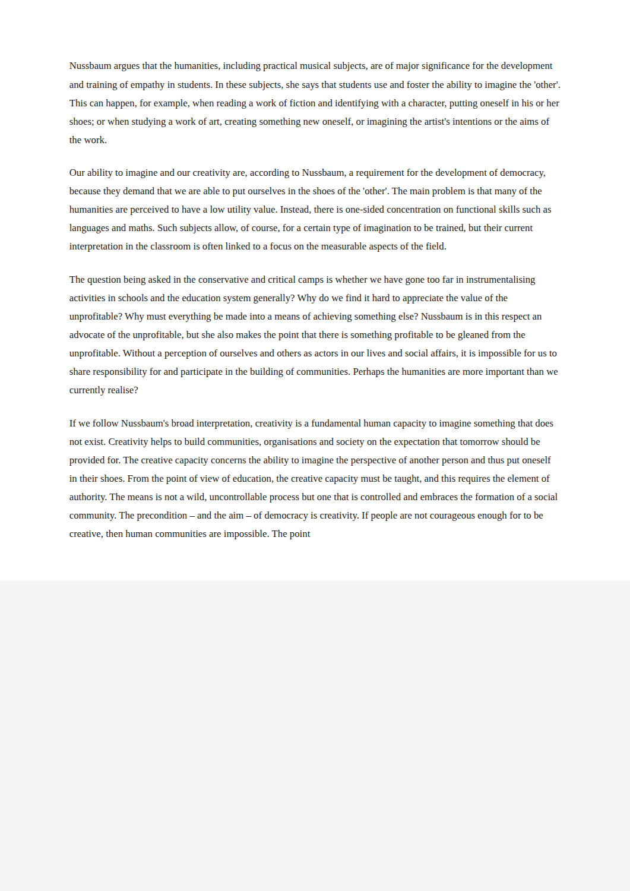Nussbaum argues that the humanities, including practical musical subjects, are of major significance for the development and training of empathy in students. In these subjects, she says that students use and foster the ability to imagine the 'other'. This can happen, for example, when reading a work of fiction and identifying with a character, putting oneself in his or her shoes; or when studying a work of art, creating something new oneself, or imagining the artist's intentions or the aims of the work.
Our ability to imagine and our creativity are, according to Nussbaum, a requirement for the development of democracy, because they demand that we are able to put ourselves in the shoes of the 'other'. The main problem is that many of the humanities are perceived to have a low utility value. Instead, there is one-sided concentration on functional skills such as languages and maths. Such subjects allow, of course, for a certain type of imagination to be trained, but their current interpretation in the classroom is often linked to a focus on the measurable aspects of the field.
The question being asked in the conservative and critical camps is whether we have gone too far in instrumentalising activities in schools and the education system generally? Why do we find it hard to appreciate the value of the unprofitable? Why must everything be made into a means of achieving something else? Nussbaum is in this respect an advocate of the unprofitable, but she also makes the point that there is something profitable to be gleaned from the unprofitable. Without a perception of ourselves and others as actors in our lives and social affairs, it is impossible for us to share responsibility for and participate in the building of communities. Perhaps the humanities are more important than we currently realise?
If we follow Nussbaum's broad interpretation, creativity is a fundamental human capacity to imagine something that does not exist. Creativity helps to build communities, organisations and society on the expectation that tomorrow should be provided for. The creative capacity concerns the ability to imagine the perspective of another person and thus put oneself in their shoes. From the point of view of education, the creative capacity must be taught, and this requires the element of authority. The means is not a wild, uncontrollable process but one that is controlled and embraces the formation of a social community. The precondition – and the aim – of democracy is creativity. If people are not courageous enough for to be creative, then human communities are impossible. The point